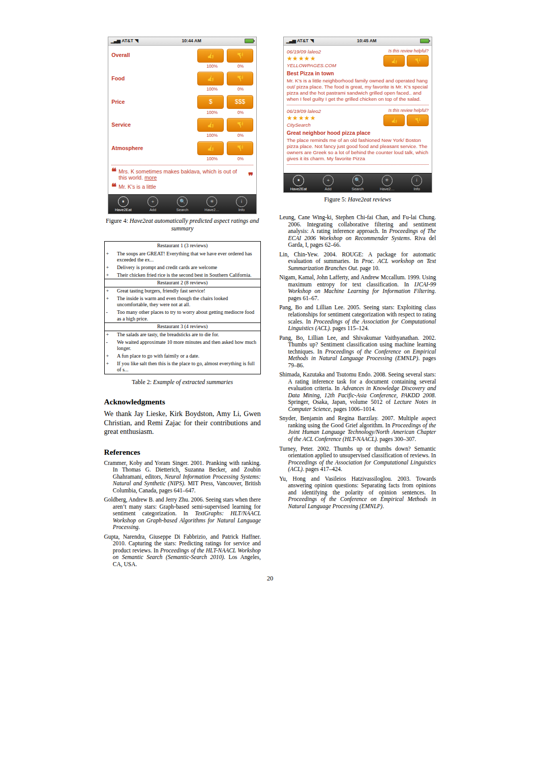▁▃▅AT&T◥
10:44 AM
Overall
👍
👎
100% 0%
Food
👍
👎
100% 0%
Price
$
$$$
100% 0%
Service
👍
👎
100% 0%
Atmosphere
👍
👎
100% 0%
❝ Mrs. K sometimes makes baklava, which is out of this world. more ❞
❝ Mr. K's is a little
⏸Have2Eat
＋Add
🔍Search
✳Have2…
i Info
Figure 4: Have2eat automatically predicted aspect ratings and summary
Restaurant 1 (3 reviews)
| + | The soups are GREAT! Everything that we have ever ordered has exceeded the ex... |
| + | Delivery is prompt and credit cards are welcome |
| + | Their chicken fried rice is the second best in Southern California. |
| Restaurant 2 (8 reviews) |
| + | Great tasting burgers, friendly fast service! |
| + | The inside is warm and even though the chairs looked uncomfortable, they were not at all. |
| - | Too many other places to try to worry about getting mediocre food as a high price. |
| Restaurant 3 (4 reviews) |
| + | The salads are tasty, the breadsticks are to die for. |
| - | We waited approximate 10 more minutes and then asked how much longer. |
| + | A fun place to go with faimily or a date. |
| + | If you like salt then this is the place to go, almost everything is full of s... |
Table 2: Example of extracted summaries
Acknowledgments
We thank Jay Lieske, Kirk Boydston, Amy Li, Gwen Christian, and Remi Zajac for their contributions and great enthusiasm.
References
Crammer, Koby and Yoram Singer. 2001. Pranking with ranking. In Thomas G. Dietterich, Suzanna Becker, and Zoubin Ghahramani, editors, Neural Information Processing Systems: Natural and Synthetic (NIPS). MIT Press, Vancouver, British Columbia, Canada, pages 641–647.
Goldberg, Andrew B. and Jerry Zhu. 2006. Seeing stars when there aren’t many stars: Graph-based semi-supervised learning for sentiment categorization. In TextGraphs: HLT/NAACL Workshop on Graph-based Algorithms for Natural Language Processing.
Gupta, Narendra, Giuseppe Di Fabbrizio, and Patrick Haffner. 2010. Capturing the stars: Predicting ratings for service and product reviews. In Proceedings of the HLT-NAACL Workshop on Semantic Search (Semantic-Search 2010). Los Angeles, CA, USA.
▁▃▅AT&T◥
10:45 AM
06/19/09 laleo2
★★★★★
YELLOWPAGES.COM
Is this review helpful?
👍
👎
Best Pizza in town
Mr. K's is a little neighborhood family owned and operated hang out/ pizza place. The food is great, my favorite is Mr. K's special pizza and the hot pastrami sandwich grilled open faced.. and when I feel guilty I get the grilled chicken on top of the salad.
06/19/09 laleo2
★★★★★
CitySearch
Is this review helpful?
👍
👎
Great neighbor hood pizza place
The place reminds me of an old fashioned New York/ Boston pizza place. Not fancy just good food and pleasant service. The owners are Greek so a lot of behind the counter loud talk, which gives it its charm. My favorite Pizza
⏸Have2Eat
＋Add
🔍Search
✳Have2…
i Info
Figure 5: Have2eat reviews
Leung, Cane Wing-ki, Stephen Chi-fai Chan, and Fu-lai Chung. 2006. Integrating collaborative filtering and sentiment analysis: A rating inference approach. In Proceedings of The ECAI 2006 Workshop on Recommender Systems. Riva del Garda, I, pages 62–66.
Lin, Chin-Yew. 2004. ROUGE: A package for automatic evaluation of summaries. In Proc. ACL workshop on Text Summarization Branches Out. page 10.
Nigam, Kamal, John Lafferty, and Andrew Mccallum. 1999. Using maximum entropy for text classification. In IJCAI-99 Workshop on Machine Learning for Information Filtering. pages 61–67.
Pang, Bo and Lillian Lee. 2005. Seeing stars: Exploiting class relationships for sentiment categorization with respect to rating scales. In Proceedings of the Association for Computational Linguistics (ACL). pages 115–124.
Pang, Bo, Lillian Lee, and Shivakumar Vaithyanathan. 2002. Thumbs up? Sentiment classification using machine learning techniques. In Proceedings of the Conference on Empirical Methods in Natural Language Processing (EMNLP). pages 79–86.
Shimada, Kazutaka and Tsutomu Endo. 2008. Seeing several stars: A rating inference task for a document containing several evaluation criteria. In Advances in Knowledge Discovery and Data Mining, 12th Pacific-Asia Conference, PAKDD 2008. Springer, Osaka, Japan, volume 5012 of Lecture Notes in Computer Science, pages 1006–1014.
Snyder, Benjamin and Regina Barzilay. 2007. Multiple aspect ranking using the Good Grief algorithm. In Proceedings of the Joint Human Language Technology/North American Chapter of the ACL Conference (HLT-NAACL). pages 300–307.
Turney, Peter. 2002. Thumbs up or thumbs down? Semantic orientation applied to unsupervised classification of reviews. In Proceedings of the Association for Computational Linguistics (ACL). pages 417–424.
Yu, Hong and Vasileios Hatzivassiloglou. 2003. Towards answering opinion questions: Separating facts from opinions and identifying the polarity of opinion sentences. In Proceedings of the Conference on Empirical Methods in Natural Language Processing (EMNLP).
20